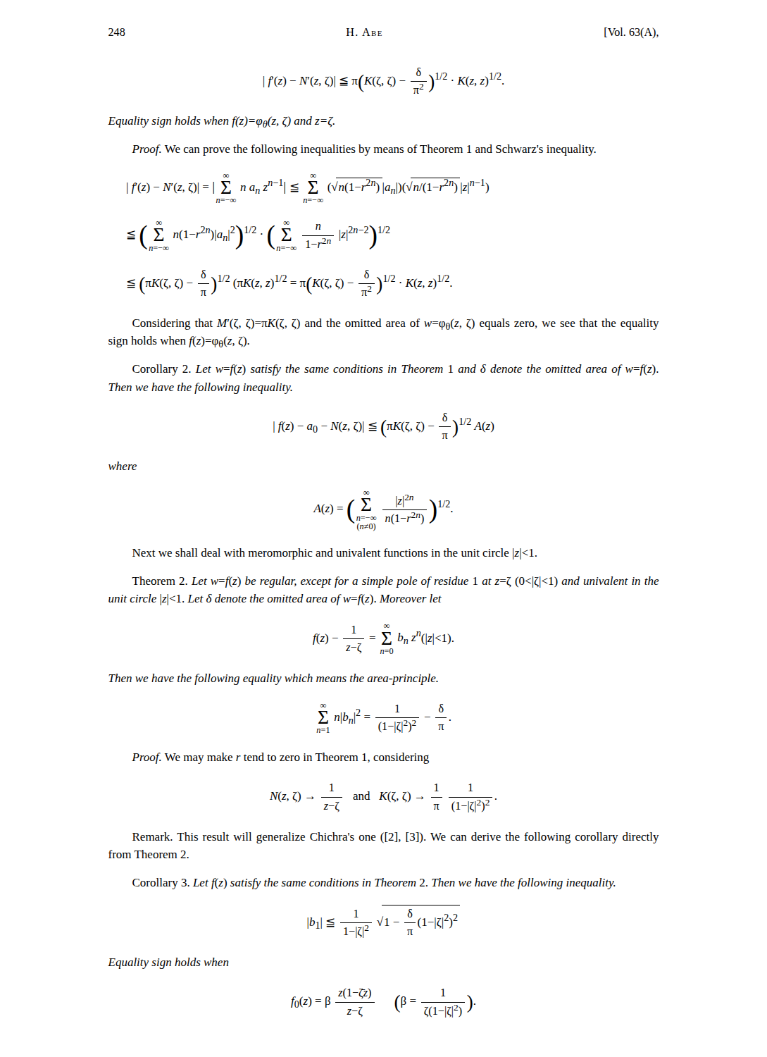248 H. Abe [Vol. 63(A),
| f′(z) − N′(z, ζ)| ≦ π(K(ζ, ζ) − δπ2)1/2 · K(z, z)1/2.
Equality sign holds when f(z)=φθ(z, ζ) and z=ζ.
Proof. We can prove the following inequalities by means of Theorem 1 and Schwarz's inequality.
| f′(z) − N′(z, ζ)| = |∞Σn=−∞ n an zn−1| ≦ ∞Σn=−∞ (√n(1−r2n)|an|)(√n/(1−r2n)|z|n−1)
≦ (∞Σn=−∞ n(1−r2n)|an|2)1/2 · (∞Σn=−∞ n 1−r2n |z|2n−2)1/2
≦ (πK(ζ, ζ) − δπ)1/2 (πK(z, z)1/2 = π(K(ζ, ζ) − δπ2)1/2 · K(z, z)1/2.
Considering that M′(ζ, ζ)=πK(ζ, ζ) and the omitted area of w=φθ(z, ζ) equals zero, we see that the equality sign holds when f(z)=φθ(z, ζ).
Corollary 2. Let w=f(z) satisfy the same conditions in Theorem 1 and δ denote the omitted area of w=f(z). Then we have the following inequality.
| f(z) − a0 − N(z, ζ)| ≦ (πK(ζ, ζ) − δπ)1/2 A(z)
where
A(z) = (∞Σn=−∞
(n≠0) |z|2n n(1−r2n))1/2.
Next we shall deal with meromorphic and univalent functions in the unit circle |z|<1.
Theorem 2. Let w=f(z) be regular, except for a simple pole of residue 1 at z=ζ (0<|ζ|<1) and univalent in the unit circle |z|<1. Let δ denote the omitted area of w=f(z). Moreover let
f(z) − 1 z−ζ = ∞Σn=0 bn zn(|z|<1).
Then we have the following equality which means the area-principle.
∞Σn=1 n|bn|2 = 1(1−|ζ|2)2 − δπ.
Proof. We may make r tend to zero in Theorem 1, considering
N(z, ζ) → 1 z−ζ and K(ζ, ζ) → 1 π 1(1−|ζ|2)2.
Remark. This result will generalize Chichra's one ([2], [3]). We can derive the following corollary directly from Theorem 2.
Corollary 3. Let f(z) satisfy the same conditions in Theorem 2. Then we have the following inequality.
|b1| ≦ 11−|ζ|2 √1 − δπ(1−|ζ|2)2
Equality sign holds when
f0(z) = β z(1−ζ̄z) z−ζ (β = 1 ζ(1−|ζ|2)).